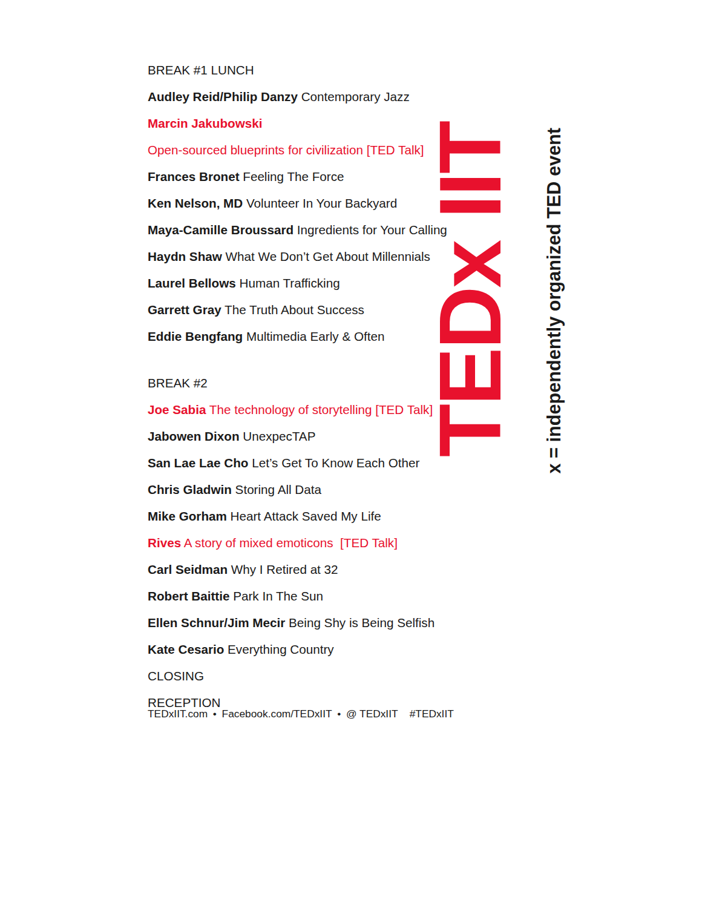BREAK #1 LUNCH
Audley Reid/Philip Danzy Contemporary Jazz
Marcin Jakubowski
Open-sourced blueprints for civilization [TED Talk]
Frances Bronet Feeling The Force
Ken Nelson, MD Volunteer In Your Backyard
Maya-Camille Broussard Ingredients for Your Calling
Haydn Shaw What We Don’t Get About Millennials
Laurel Bellows Human Trafficking
Garrett Gray The Truth About Success
Eddie Bengfang Multimedia Early & Often
BREAK #2
Joe Sabia The technology of storytelling [TED Talk]
Jabowen Dixon UnexpecTAP
San Lae Lae Cho Let’s Get To Know Each Other
Chris Gladwin Storing All Data
Mike Gorham Heart Attack Saved My Life
Rives A story of mixed emoticons [TED Talk]
Carl Seidman Why I Retired at 32
Robert Baittie Park In The Sun
Ellen Schnur/Jim Mecir Being Shy is Being Selfish
Kate Cesario Everything Country
CLOSING
RECEPTION
TEDx IIT
x = independently organized TED event
TEDxIIT.com•Facebook.com/TEDxIIT•@ TEDxIIT#TEDxIIT